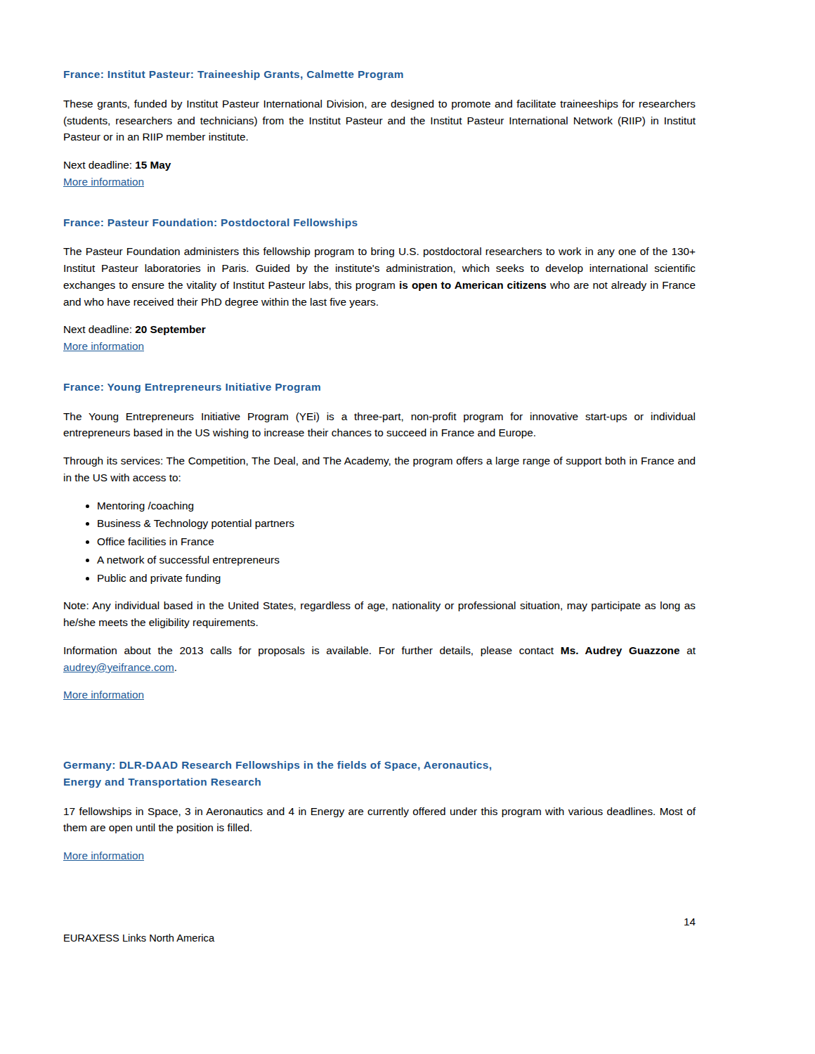France: Institut Pasteur: Traineeship Grants, Calmette Program
These grants, funded by Institut Pasteur International Division, are designed to promote and facilitate traineeships for researchers (students, researchers and technicians) from the Institut Pasteur and the Institut Pasteur International Network (RIIP) in Institut Pasteur or in an RIIP member institute.
Next deadline: 15 May
More information
France: Pasteur Foundation: Postdoctoral Fellowships
The Pasteur Foundation administers this fellowship program to bring U.S. postdoctoral researchers to work in any one of the 130+ Institut Pasteur laboratories in Paris. Guided by the institute's administration, which seeks to develop international scientific exchanges to ensure the vitality of Institut Pasteur labs, this program is open to American citizens who are not already in France and who have received their PhD degree within the last five years.
Next deadline: 20 September
More information
France: Young Entrepreneurs Initiative Program
The Young Entrepreneurs Initiative Program (YEi) is a three-part, non-profit program for innovative start-ups or individual entrepreneurs based in the US wishing to increase their chances to succeed in France and Europe.
Through its services: The Competition, The Deal, and The Academy, the program offers a large range of support both in France and in the US with access to:
Mentoring /coaching
Business & Technology potential partners
Office facilities in France
A network of successful entrepreneurs
Public and private funding
Note: Any individual based in the United States, regardless of age, nationality or professional situation, may participate as long as he/she meets the eligibility requirements.
Information about the 2013 calls for proposals is available. For further details, please contact Ms. Audrey Guazzone at audrey@yeifrance.com.
More information
Germany: DLR-DAAD Research Fellowships in the fields of Space, Aeronautics,
Energy and Transportation Research
17 fellowships in Space, 3 in Aeronautics and 4 in Energy are currently offered under this program with various deadlines. Most of them are open until the position is filled.
More information
14
EURAXESS Links North America